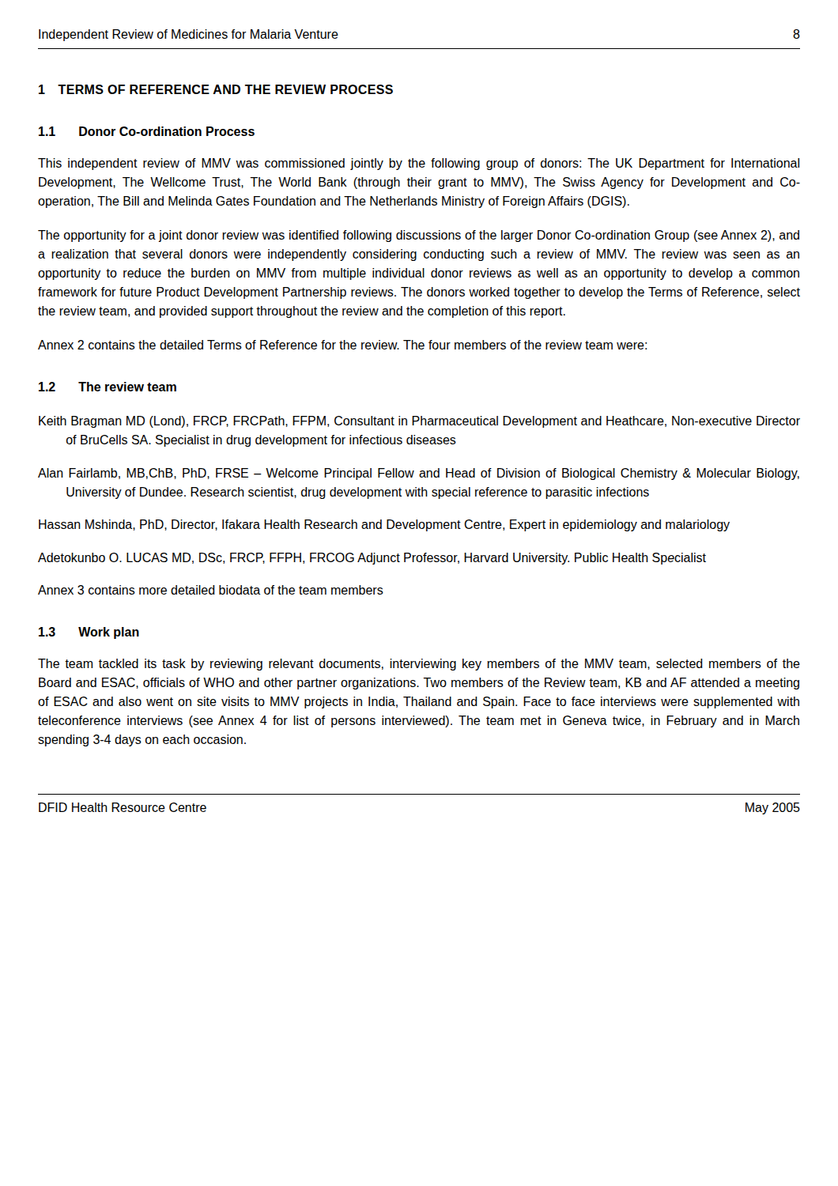Independent Review of Medicines for Malaria Venture 8
1 TERMS OF REFERENCE AND THE REVIEW PROCESS
1.1 Donor Co-ordination Process
This independent review of MMV was commissioned jointly by the following group of donors: The UK Department for International Development, The Wellcome Trust, The World Bank (through their grant to MMV), The Swiss Agency for Development and Co-operation, The Bill and Melinda Gates Foundation and The Netherlands Ministry of Foreign Affairs (DGIS).
The opportunity for a joint donor review was identified following discussions of the larger Donor Co-ordination Group (see Annex 2), and a realization that several donors were independently considering conducting such a review of MMV. The review was seen as an opportunity to reduce the burden on MMV from multiple individual donor reviews as well as an opportunity to develop a common framework for future Product Development Partnership reviews. The donors worked together to develop the Terms of Reference, select the review team, and provided support throughout the review and the completion of this report.
Annex 2 contains the detailed Terms of Reference for the review. The four members of the review team were:
1.2 The review team
Keith Bragman MD (Lond), FRCP, FRCPath, FFPM, Consultant in Pharmaceutical Development and Heathcare, Non-executive Director of BruCells SA. Specialist in drug development for infectious diseases
Alan Fairlamb, MB,ChB, PhD, FRSE – Welcome Principal Fellow and Head of Division of Biological Chemistry & Molecular Biology, University of Dundee. Research scientist, drug development with special reference to parasitic infections
Hassan Mshinda, PhD, Director, Ifakara Health Research and Development Centre, Expert in epidemiology and malariology
Adetokunbo O. LUCAS MD, DSc, FRCP, FFPH, FRCOG Adjunct Professor, Harvard University. Public Health Specialist
Annex 3 contains more detailed biodata of the team members
1.3 Work plan
The team tackled its task by reviewing relevant documents, interviewing key members of the MMV team, selected members of the Board and ESAC, officials of WHO and other partner organizations. Two members of the Review team, KB and AF attended a meeting of ESAC and also went on site visits to MMV projects in India, Thailand and Spain. Face to face interviews were supplemented with teleconference interviews (see Annex 4 for list of persons interviewed). The team met in Geneva twice, in February and in March spending 3-4 days on each occasion.
DFID Health Resource Centre May 2005